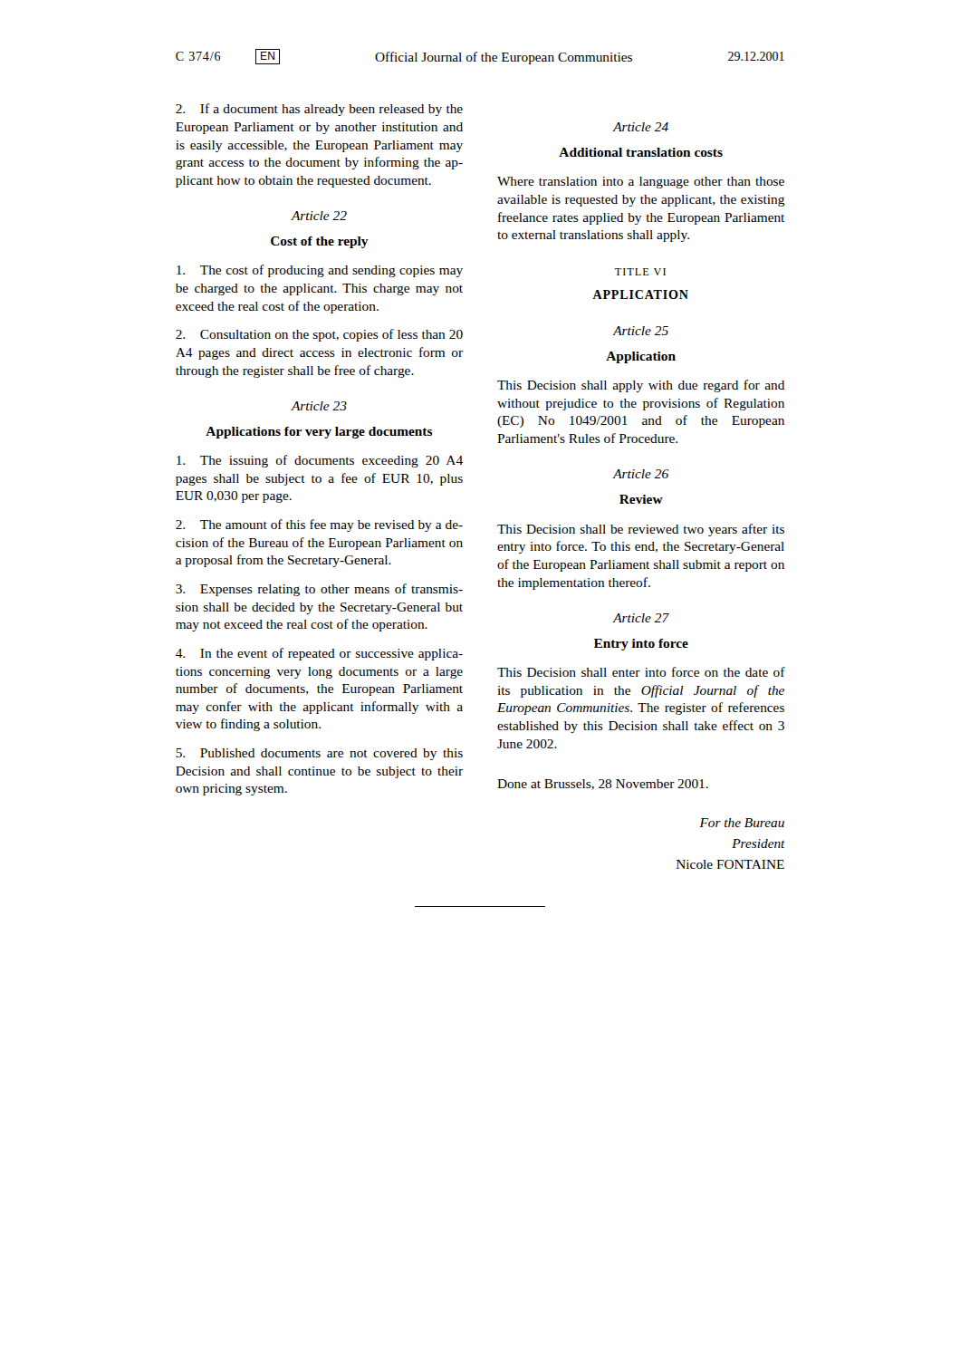C 374/6 EN
Official Journal of the European Communities
29.12.2001
2. If a document has already been released by the European Parliament or by another institution and is easily accessible, the European Parliament may grant access to the document by informing the applicant how to obtain the requested document.
Article 22
Cost of the reply
1. The cost of producing and sending copies may be charged to the applicant. This charge may not exceed the real cost of the operation.
2. Consultation on the spot, copies of less than 20 A4 pages and direct access in electronic form or through the register shall be free of charge.
Article 23
Applications for very large documents
1. The issuing of documents exceeding 20 A4 pages shall be subject to a fee of EUR 10, plus EUR 0,030 per page.
2. The amount of this fee may be revised by a decision of the Bureau of the European Parliament on a proposal from the Secretary-General.
3. Expenses relating to other means of transmission shall be decided by the Secretary-General but may not exceed the real cost of the operation.
4. In the event of repeated or successive applications concerning very long documents or a large number of documents, the European Parliament may confer with the applicant informally with a view to finding a solution.
5. Published documents are not covered by this Decision and shall continue to be subject to their own pricing system.
Article 24
Additional translation costs
Where translation into a language other than those available is requested by the applicant, the existing freelance rates applied by the European Parliament to external translations shall apply.
TITLE VI
APPLICATION
Article 25
Application
This Decision shall apply with due regard for and without prejudice to the provisions of Regulation (EC) No 1049/2001 and of the European Parliament's Rules of Procedure.
Article 26
Review
This Decision shall be reviewed two years after its entry into force. To this end, the Secretary-General of the European Parliament shall submit a report on the implementation thereof.
Article 27
Entry into force
This Decision shall enter into force on the date of its publication in the Official Journal of the European Communities. The register of references established by this Decision shall take effect on 3 June 2002.
Done at Brussels, 28 November 2001.
For the Bureau
President
Nicole FONTAINE